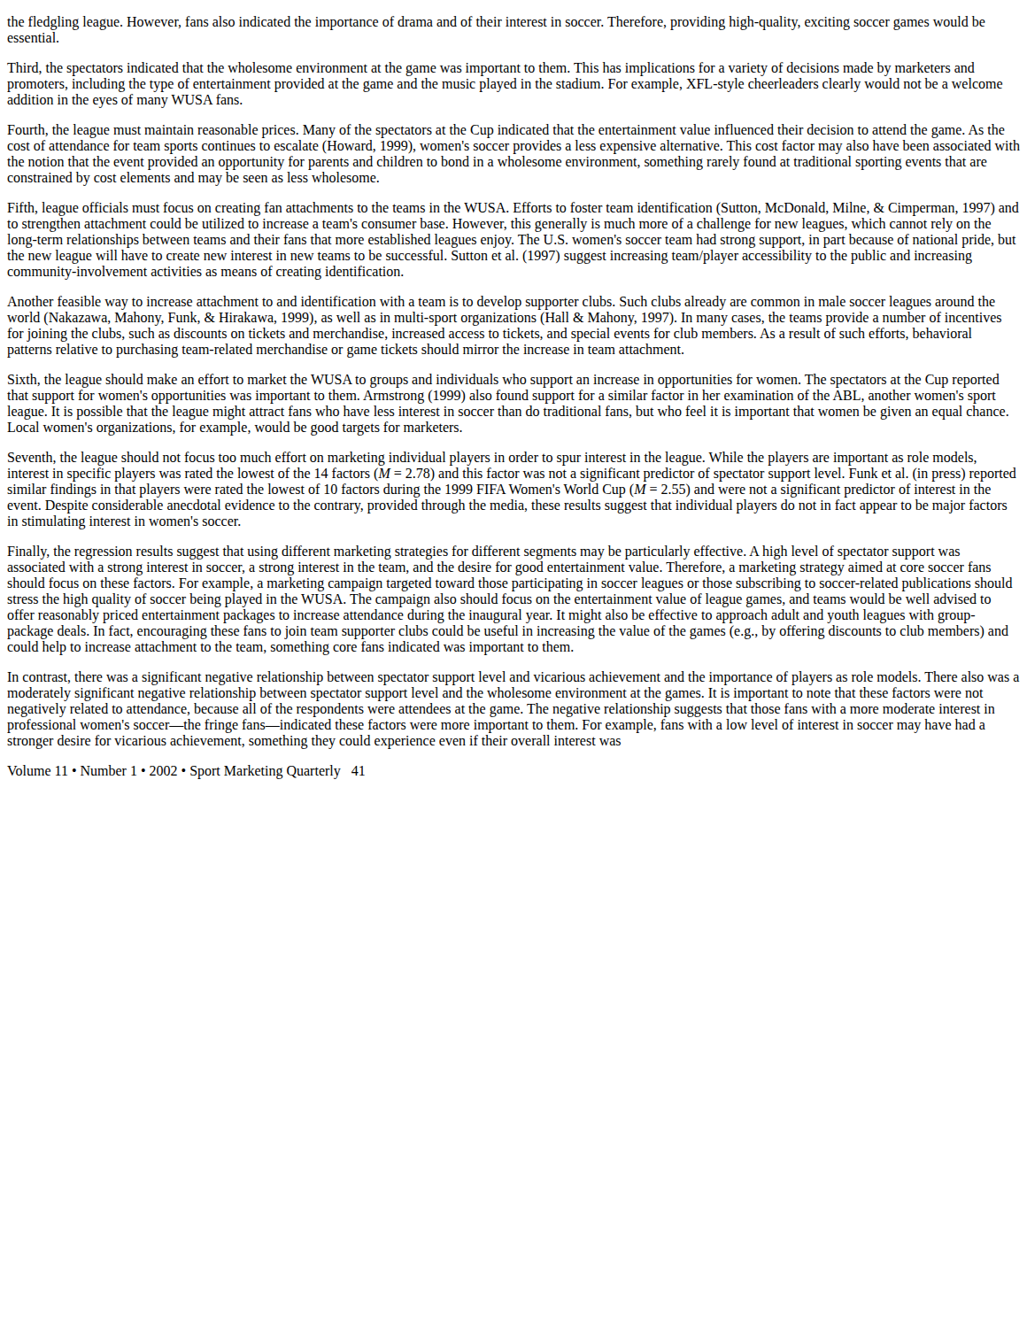the fledgling league. However, fans also indicated the importance of drama and of their interest in soccer. Therefore, providing high-quality, exciting soccer games would be essential.
Third, the spectators indicated that the wholesome environment at the game was important to them. This has implications for a variety of decisions made by marketers and promoters, including the type of entertainment provided at the game and the music played in the stadium. For example, XFL-style cheerleaders clearly would not be a welcome addition in the eyes of many WUSA fans.
Fourth, the league must maintain reasonable prices. Many of the spectators at the Cup indicated that the entertainment value influenced their decision to attend the game. As the cost of attendance for team sports continues to escalate (Howard, 1999), women's soccer provides a less expensive alternative. This cost factor may also have been associated with the notion that the event provided an opportunity for parents and children to bond in a wholesome environment, something rarely found at traditional sporting events that are constrained by cost elements and may be seen as less wholesome.
Fifth, league officials must focus on creating fan attachments to the teams in the WUSA. Efforts to foster team identification (Sutton, McDonald, Milne, & Cimperman, 1997) and to strengthen attachment could be utilized to increase a team's consumer base. However, this generally is much more of a challenge for new leagues, which cannot rely on the long-term relationships between teams and their fans that more established leagues enjoy. The U.S. women's soccer team had strong support, in part because of national pride, but the new league will have to create new interest in new teams to be successful. Sutton et al. (1997) suggest increasing team/player accessibility to the public and increasing community-involvement activities as means of creating identification.
Another feasible way to increase attachment to and identification with a team is to develop supporter clubs. Such clubs already are common in male soccer leagues around the world (Nakazawa, Mahony, Funk, & Hirakawa, 1999), as well as in multi-sport organizations (Hall & Mahony, 1997). In many cases, the teams provide a number of incentives for joining the clubs, such as discounts on tickets and merchandise, increased access to tickets, and special events for club members. As a result of such efforts, behavioral patterns relative to purchasing team-related merchandise or game tickets should mirror the increase in team attachment.
Sixth, the league should make an effort to market the WUSA to groups and individuals who support an increase in opportunities for women. The spectators at the Cup reported that support for women's opportunities was important to them. Armstrong (1999) also found support for a similar factor in her examination of the ABL, another women's sport league. It is possible that the league might attract fans who have less interest in soccer than do traditional fans, but who feel it is important that women be given an equal chance. Local women's organizations, for example, would be good targets for marketers.
Seventh, the league should not focus too much effort on marketing individual players in order to spur interest in the league. While the players are important as role models, interest in specific players was rated the lowest of the 14 factors (M = 2.78) and this factor was not a significant predictor of spectator support level. Funk et al. (in press) reported similar findings in that players were rated the lowest of 10 factors during the 1999 FIFA Women's World Cup (M = 2.55) and were not a significant predictor of interest in the event. Despite considerable anecdotal evidence to the contrary, provided through the media, these results suggest that individual players do not in fact appear to be major factors in stimulating interest in women's soccer.
Finally, the regression results suggest that using different marketing strategies for different segments may be particularly effective. A high level of spectator support was associated with a strong interest in soccer, a strong interest in the team, and the desire for good entertainment value. Therefore, a marketing strategy aimed at core soccer fans should focus on these factors. For example, a marketing campaign targeted toward those participating in soccer leagues or those subscribing to soccer-related publications should stress the high quality of soccer being played in the WUSA. The campaign also should focus on the entertainment value of league games, and teams would be well advised to offer reasonably priced entertainment packages to increase attendance during the inaugural year. It might also be effective to approach adult and youth leagues with group-package deals. In fact, encouraging these fans to join team supporter clubs could be useful in increasing the value of the games (e.g., by offering discounts to club members) and could help to increase attachment to the team, something core fans indicated was important to them.
In contrast, there was a significant negative relationship between spectator support level and vicarious achievement and the importance of players as role models. There also was a moderately significant negative relationship between spectator support level and the wholesome environment at the games. It is important to note that these factors were not negatively related to attendance, because all of the respondents were attendees at the game. The negative relationship suggests that those fans with a more moderate interest in professional women's soccer—the fringe fans—indicated these factors were more important to them. For example, fans with a low level of interest in soccer may have had a stronger desire for vicarious achievement, something they could experience even if their overall interest was
Volume 11 • Number 1 • 2002 • Sport Marketing Quarterly 41